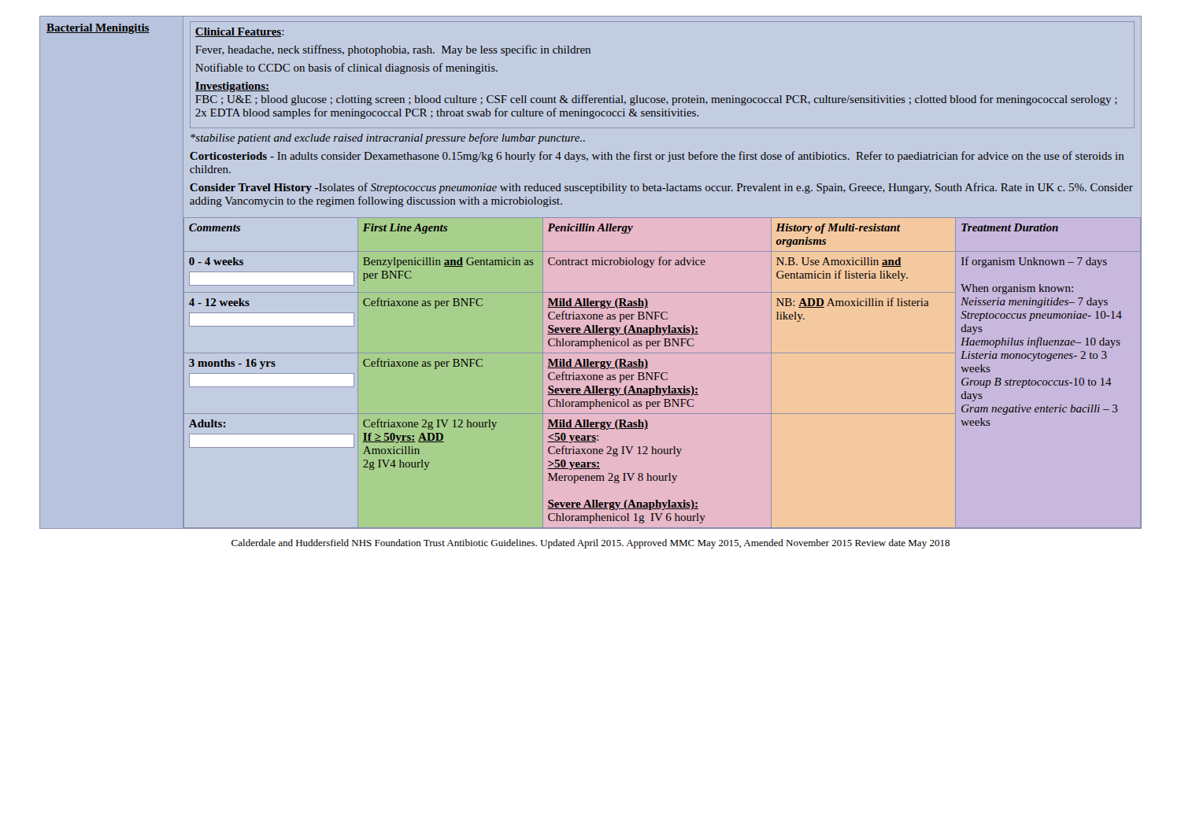| Bacterial Meningitis | Clinical Features : Fever, headache, neck stiffness, photophobia, rash. May be less specific in children Notifiable to CCDC on basis of clinical diagnosis of meningitis. Investigations: FBC ; U&E ; blood glucose ; clotting screen ; blood culture ; CSF cell count & differential, glucose, protein, meningococcal PCR, culture/sensitivities ; clotted blood for meningococcal serology ; 2x EDTA blood samples for meningococcal PCR ; throat swab for culture of meningococci & sensitivities. *stabilise patient and exclude raised intracranial pressure before lumbar puncture.. Corticosteriods - In adults consider Dexamethasone 0.15mg/kg 6 hourly for 4 days, with the first or just before the first dose of antibiotics. Refer to paediatrician for advice on the use of steroids in children. Consider Travel History - Isolates of Streptococcus pneumoniae with reduced susceptibility to beta-lactams occur. Prevalent in e.g. Spain, Greece, Hungary, South Africa. Rate in UK c. 5%. Consider adding Vancomycin to the regimen following discussion with a microbiologist. / Comments / First Line Agents / Penicillin Allergy / History of Multi-resistant organisms / Treatment Duration / / --- / --- / --- / --- / --- / / 0 - 4 weeks / Benzylpenicillin and Gentamicin as per BNFC / Contract microbiology for advice / N.B. Use Amoxicillin and Gentamicin if listeria likely. / If organism Unknown – 7 days When organism known: Neisseria meningitides – 7 days Streptococcus pneumoniae - 10-14 days Haemophilus influenzae – 10 days Listeria monocytogenes - 2 to 3 weeks Group B streptococcus -10 to 14 days Gram negative enteric bacilli – 3 weeks / / 4 - 12 weeks / Ceftriaxone as per BNFC / Mild Allergy (Rash) Ceftriaxone as per BNFC Severe Allergy (Anaphylaxis): Chloramphenicol as per BNFC / NB: ADD Amoxicillin if listeria likely. / / 3 months - 16 yrs / Ceftriaxone as per BNFC / Mild Allergy (Rash) Ceftriaxone as per BNFC Severe Allergy (Anaphylaxis): Chloramphenicol as per BNFC / / / Adults: / Ceftriaxone 2g IV 12 hourly If ≥ 50yrs: ADD Amoxicillin 2g IV4 hourly / Mild Allergy (Rash) <50 years : Ceftriaxone 2g IV 12 hourly >50 years: Meropenem 2g IV 8 hourly Severe Allergy (Anaphylaxis): Chloramphenicol 1g IV 6 hourly / / |
Calderdale and Huddersfield NHS Foundation Trust Antibiotic Guidelines. Updated April 2015. Approved MMC May 2015, Amended November 2015 Review date May 2018